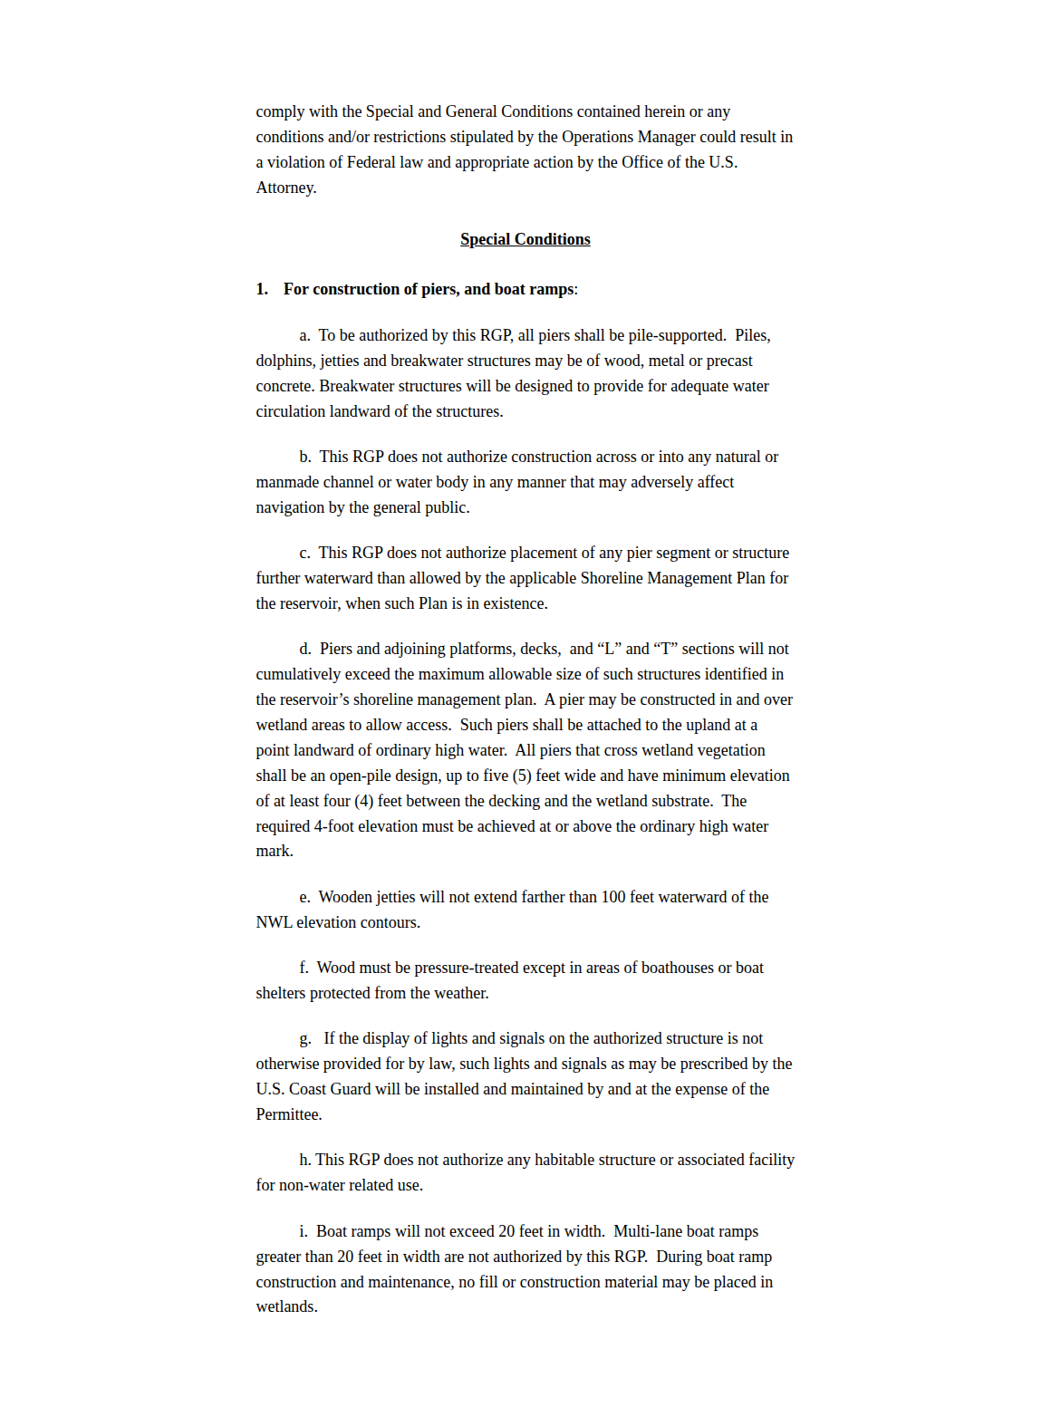comply with the Special and General Conditions contained herein or any conditions and/or restrictions stipulated by the Operations Manager could result in a violation of Federal law and appropriate action by the Office of the U.S. Attorney.
Special Conditions
1. For construction of piers, and boat ramps:
a. To be authorized by this RGP, all piers shall be pile-supported. Piles, dolphins, jetties and breakwater structures may be of wood, metal or precast concrete. Breakwater structures will be designed to provide for adequate water circulation landward of the structures.
b. This RGP does not authorize construction across or into any natural or manmade channel or water body in any manner that may adversely affect navigation by the general public.
c. This RGP does not authorize placement of any pier segment or structure further waterward than allowed by the applicable Shoreline Management Plan for the reservoir, when such Plan is in existence.
d. Piers and adjoining platforms, decks, and “L” and “T” sections will not cumulatively exceed the maximum allowable size of such structures identified in the reservoir’s shoreline management plan. A pier may be constructed in and over wetland areas to allow access. Such piers shall be attached to the upland at a point landward of ordinary high water. All piers that cross wetland vegetation shall be an open-pile design, up to five (5) feet wide and have minimum elevation of at least four (4) feet between the decking and the wetland substrate. The required 4-foot elevation must be achieved at or above the ordinary high water mark.
e. Wooden jetties will not extend farther than 100 feet waterward of the NWL elevation contours.
f. Wood must be pressure-treated except in areas of boathouses or boat shelters protected from the weather.
g. If the display of lights and signals on the authorized structure is not otherwise provided for by law, such lights and signals as may be prescribed by the U.S. Coast Guard will be installed and maintained by and at the expense of the Permittee.
h. This RGP does not authorize any habitable structure or associated facility for non-water related use.
i. Boat ramps will not exceed 20 feet in width. Multi-lane boat ramps greater than 20 feet in width are not authorized by this RGP. During boat ramp construction and maintenance, no fill or construction material may be placed in wetlands.